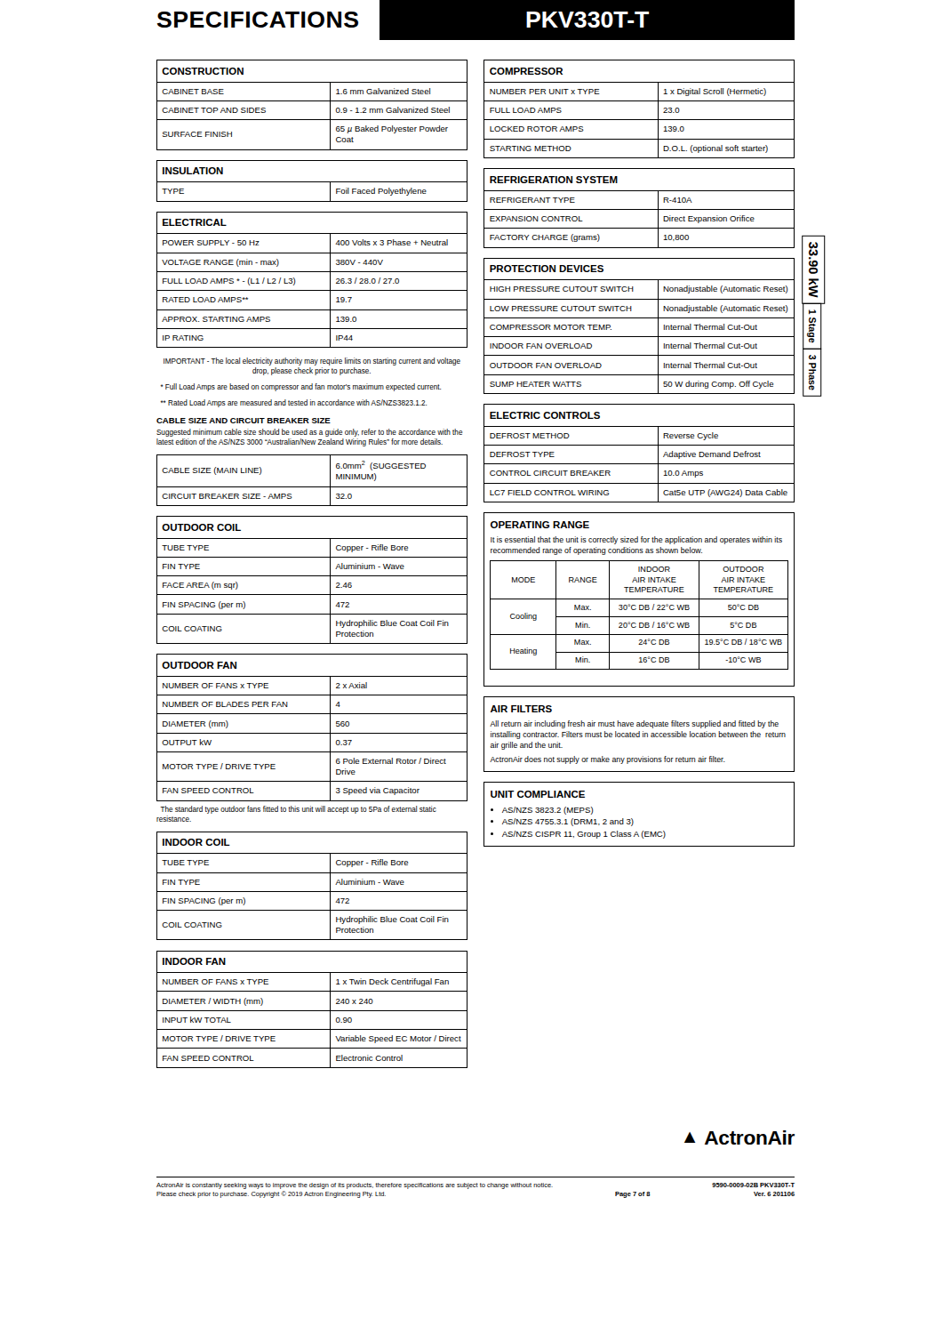SPECIFICATIONS
PKV330T-T
| CONSTRUCTION |
| CABINET BASE | 1.6 mm Galvanized Steel |
| CABINET TOP AND SIDES | 0.9 - 1.2 mm Galvanized Steel |
| SURFACE FINISH | 65 µ Baked Polyester Powder Coat |
| INSULATION |
| TYPE | Foil Faced Polyethylene |
| ELECTRICAL |
| POWER SUPPLY - 50 Hz | 400 Volts x 3 Phase + Neutral |
| VOLTAGE RANGE (min - max) | 380V - 440V |
| FULL LOAD AMPS * - (L1 / L2 / L3) | 26.3 / 28.0 / 27.0 |
| RATED LOAD AMPS** | 19.7 |
| APPROX. STARTING AMPS | 139.0 |
| IP RATING | IP44 |
IMPORTANT - The local electricity authority may require limits on starting current and voltage drop, please check prior to purchase.
* Full Load Amps are based on compressor and fan motor's maximum expected current.
** Rated Load Amps are measured and tested in accordance with AS/NZS3823.1.2.
CABLE SIZE AND CIRCUIT BREAKER SIZE
Suggested minimum cable size should be used as a guide only, refer to the accordance with the latest edition of the AS/NZS 3000 “Australian/New Zealand Wiring Rules” for more details.
| CABLE SIZE (MAIN LINE) | 6.0mm 2 (SUGGESTED MINIMUM) |
| CIRCUIT BREAKER SIZE - AMPS | 32.0 |
| OUTDOOR COIL |
| TUBE TYPE | Copper - Rifle Bore |
| FIN TYPE | Aluminium - Wave |
| FACE AREA (m sqr) | 2.46 |
| FIN SPACING (per m) | 472 |
| COIL COATING | Hydrophilic Blue Coat Coil Fin Protection |
| OUTDOOR FAN |
| NUMBER OF FANS x TYPE | 2 x Axial |
| NUMBER OF BLADES PER FAN | 4 |
| DIAMETER (mm) | 560 |
| OUTPUT kW | 0.37 |
| MOTOR TYPE / DRIVE TYPE | 6 Pole External Rotor / Direct Drive |
| FAN SPEED CONTROL | 3 Speed via Capacitor |
The standard type outdoor fans fitted to this unit will accept up to 5Pa of external static resistance.
| INDOOR COIL |
| TUBE TYPE | Copper - Rifle Bore |
| FIN TYPE | Aluminium - Wave |
| FIN SPACING (per m) | 472 |
| COIL COATING | Hydrophilic Blue Coat Coil Fin Protection |
| INDOOR FAN |
| NUMBER OF FANS x TYPE | 1 x Twin Deck Centrifugal Fan |
| DIAMETER / WIDTH (mm) | 240 x 240 |
| INPUT kW TOTAL | 0.90 |
| MOTOR TYPE / DRIVE TYPE | Variable Speed EC Motor / Direct |
| FAN SPEED CONTROL | Electronic Control |
| COMPRESSOR |
| NUMBER PER UNIT x TYPE | 1 x Digital Scroll (Hermetic) |
| FULL LOAD AMPS | 23.0 |
| LOCKED ROTOR AMPS | 139.0 |
| STARTING METHOD | D.O.L. (optional soft starter) |
| REFRIGERATION SYSTEM |
| REFRIGERANT TYPE | R-410A |
| EXPANSION CONTROL | Direct Expansion Orifice |
| FACTORY CHARGE (grams) | 10,800 |
| PROTECTION DEVICES |
| HIGH PRESSURE CUTOUT SWITCH | Nonadjustable (Automatic Reset) |
| LOW PRESSURE CUTOUT SWITCH | Nonadjustable (Automatic Reset) |
| COMPRESSOR MOTOR TEMP. | Internal Thermal Cut-Out |
| INDOOR FAN OVERLOAD | Internal Thermal Cut-Out |
| OUTDOOR FAN OVERLOAD | Internal Thermal Cut-Out |
| SUMP HEATER WATTS | 50 W during Comp. Off Cycle |
| ELECTRIC CONTROLS |
| DEFROST METHOD | Reverse Cycle |
| DEFROST TYPE | Adaptive Demand Defrost |
| CONTROL CIRCUIT BREAKER | 10.0 Amps |
| LC7 FIELD CONTROL WIRING | Cat5e UTP (AWG24) Data Cable |
OPERATING RANGE
It is essential that the unit is correctly sized for the application and operates within its recommended range of operating conditions as shown below.
| MODE | RANGE | INDOOR AIR INTAKE TEMPERATURE | OUTDOOR AIR INTAKE TEMPERATURE |
| --- | --- | --- | --- |
| Cooling | Max. | 30°C DB / 22°C WB | 50°C DB |
| Min. | 20°C DB / 16°C WB | 5°C DB |
| Heating | Max. | 24°C DB | 19.5°C DB / 18°C WB |
| Min. | 16°C DB | -10°C WB |
AIR FILTERS
All return air including fresh air must have adequate filters supplied and fitted by the installing contractor. Filters must be located in accessible location between the return air grille and the unit.
ActronAir does not supply or make any provisions for return air filter.
UNIT COMPLIANCE
AS/NZS 3823.2 (MEPS)
AS/NZS 4755.3.1 (DRM1, 2 and 3)
AS/NZS CISPR 11, Group 1 Class A (EMC)
33.90 kW 1 Stage 3 Phase
▲ ActronAir
ActronAir is constantly seeking ways to improve the design of its products, therefore specifications are subject to change without notice.
Please check prior to purchase. Copyright © 2019 Actron Engineering Pty. Ltd.
Page 7 of 8
9590-0009-02B PKV330T-T
Ver. 6 201106